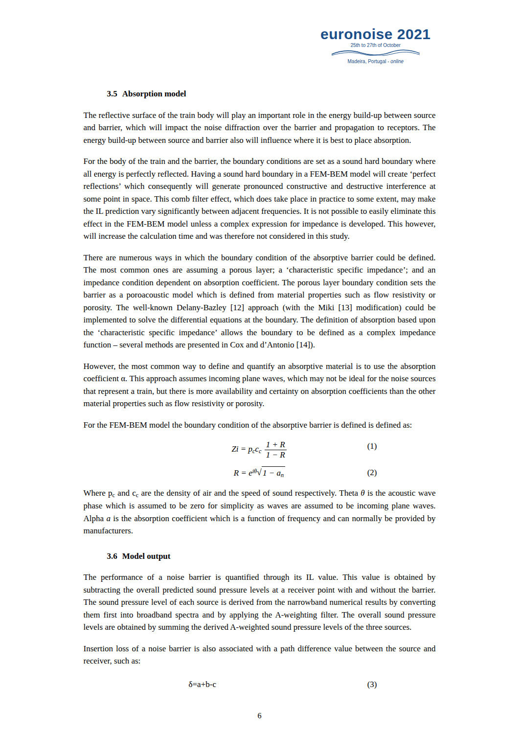euronoise 2021
25th to 27th of October
Madeira, Portugal - online
3.5 Absorption model
The reflective surface of the train body will play an important role in the energy build-up between source and barrier, which will impact the noise diffraction over the barrier and propagation to receptors. The energy build-up between source and barrier also will influence where it is best to place absorption.
For the body of the train and the barrier, the boundary conditions are set as a sound hard boundary where all energy is perfectly reflected. Having a sound hard boundary in a FEM-BEM model will create ‘perfect reflections’ which consequently will generate pronounced constructive and destructive interference at some point in space. This comb filter effect, which does take place in practice to some extent, may make the IL prediction vary significantly between adjacent frequencies. It is not possible to easily eliminate this effect in the FEM-BEM model unless a complex expression for impedance is developed. This however, will increase the calculation time and was therefore not considered in this study.
There are numerous ways in which the boundary condition of the absorptive barrier could be defined. The most common ones are assuming a porous layer; a ‘characteristic specific impedance’; and an impedance condition dependent on absorption coefficient. The porous layer boundary condition sets the barrier as a poroacoustic model which is defined from material properties such as flow resistivity or porosity. The well-known Delany-Bazley [12] approach (with the Miki [13] modification) could be implemented to solve the differential equations at the boundary. The definition of absorption based upon the ‘characteristic specific impedance’ allows the boundary to be defined as a complex impedance function – several methods are presented in Cox and d’Antonio [14]).
However, the most common way to define and quantify an absorptive material is to use the absorption coefficient α. This approach assumes incoming plane waves, which may not be ideal for the noise sources that represent a train, but there is more availability and certainty on absorption coefficients than the other material properties such as flow resistivity or porosity.
For the FEM-BEM model the boundary condition of the absorptive barrier is defined is defined as:
Zi = pc cc 1 + R 1 − R (1)
R = eiθ1 − an (2)
Where pc and cc are the density of air and the speed of sound respectively. Theta θ is the acoustic wave phase which is assumed to be zero for simplicity as waves are assumed to be incoming plane waves. Alpha a is the absorption coefficient which is a function of frequency and can normally be provided by manufacturers.
3.6 Model output
The performance of a noise barrier is quantified through its IL value. This value is obtained by subtracting the overall predicted sound pressure levels at a receiver point with and without the barrier. The sound pressure level of each source is derived from the narrowband numerical results by converting them first into broadband spectra and by applying the A-weighting filter. The overall sound pressure levels are obtained by summing the derived A-weighted sound pressure levels of the three sources.
Insertion loss of a noise barrier is also associated with a path difference value between the source and receiver, such as:
δ=a+b-c (3)
6